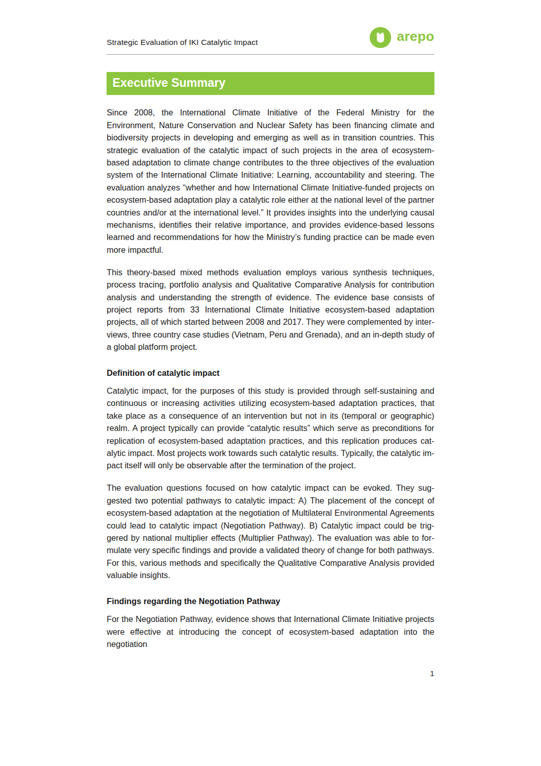Strategic Evaluation of IKI Catalytic Impact
arepo
Executive Summary
Since 2008, the International Climate Initiative of the Federal Ministry for the Environment, Nature Conservation and Nuclear Safety has been financing climate and biodiversity projects in developing and emerging as well as in transition countries. This strategic evaluation of the catalytic impact of such projects in the area of ecosystem-based adaptation to climate change contributes to the three objectives of the evaluation system of the International Climate Initiative: Learning, accountability and steering. The evaluation analyzes “whether and how International Climate Initiative-funded projects on ecosystem-based adaptation play a catalytic role either at the national level of the partner countries and/or at the international level.” It provides insights into the underlying causal mechanisms, identifies their relative importance, and provides evidence-based lessons learned and recommendations for how the Ministry’s funding practice can be made even more impactful.
This theory-based mixed methods evaluation employs various synthesis techniques, process tracing, portfolio analysis and Qualitative Comparative Analysis for contribution analysis and understanding the strength of evidence. The evidence base consists of project reports from 33 International Climate Initiative ecosystem-based adaptation projects, all of which started between 2008 and 2017. They were complemented by interviews, three country case studies (Vietnam, Peru and Grenada), and an in-depth study of a global platform project.
Definition of catalytic impact
Catalytic impact, for the purposes of this study is provided through self-sustaining and continuous or increasing activities utilizing ecosystem-based adaptation practices, that take place as a consequence of an intervention but not in its (temporal or geographic) realm. A project typically can provide “catalytic results” which serve as preconditions for replication of ecosystem-based adaptation practices, and this replication produces catalytic impact. Most projects work towards such catalytic results. Typically, the catalytic impact itself will only be observable after the termination of the project.
The evaluation questions focused on how catalytic impact can be evoked. They suggested two potential pathways to catalytic impact: A) The placement of the concept of ecosystem-based adaptation at the negotiation of Multilateral Environmental Agreements could lead to catalytic impact (Negotiation Pathway). B) Catalytic impact could be triggered by national multiplier effects (Multiplier Pathway). The evaluation was able to formulate very specific findings and provide a validated theory of change for both pathways. For this, various methods and specifically the Qualitative Comparative Analysis provided valuable insights.
Findings regarding the Negotiation Pathway
For the Negotiation Pathway, evidence shows that International Climate Initiative projects were effective at introducing the concept of ecosystem-based adaptation into the negotiation
1